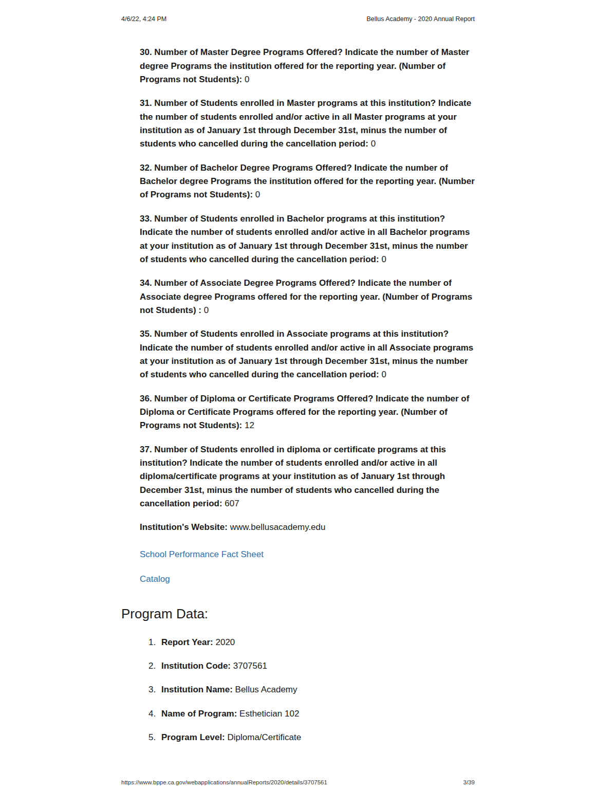4/6/22, 4:24 PM Bellus Academy - 2020 Annual Report
30. Number of Master Degree Programs Offered? Indicate the number of Master degree Programs the institution offered for the reporting year. (Number of Programs not Students): 0
31. Number of Students enrolled in Master programs at this institution? Indicate the number of students enrolled and/or active in all Master programs at your institution as of January 1st through December 31st, minus the number of students who cancelled during the cancellation period: 0
32. Number of Bachelor Degree Programs Offered? Indicate the number of Bachelor degree Programs the institution offered for the reporting year. (Number of Programs not Students): 0
33. Number of Students enrolled in Bachelor programs at this institution? Indicate the number of students enrolled and/or active in all Bachelor programs at your institution as of January 1st through December 31st, minus the number of students who cancelled during the cancellation period: 0
34. Number of Associate Degree Programs Offered? Indicate the number of Associate degree Programs offered for the reporting year. (Number of Programs not Students) : 0
35. Number of Students enrolled in Associate programs at this institution? Indicate the number of students enrolled and/or active in all Associate programs at your institution as of January 1st through December 31st, minus the number of students who cancelled during the cancellation period: 0
36. Number of Diploma or Certificate Programs Offered? Indicate the number of Diploma or Certificate Programs offered for the reporting year. (Number of Programs not Students): 12
37. Number of Students enrolled in diploma or certificate programs at this institution? Indicate the number of students enrolled and/or active in all diploma/certificate programs at your institution as of January 1st through December 31st, minus the number of students who cancelled during the cancellation period: 607
Institution's Website: www.bellusacademy.edu
School Performance Fact Sheet Catalog
Program Data:
Report Year: 2020
Institution Code: 3707561
Institution Name: Bellus Academy
Name of Program: Esthetician 102
Program Level: Diploma/Certificate
https://www.bppe.ca.gov/webapplications/annualReports/2020/details/3707561 3/39